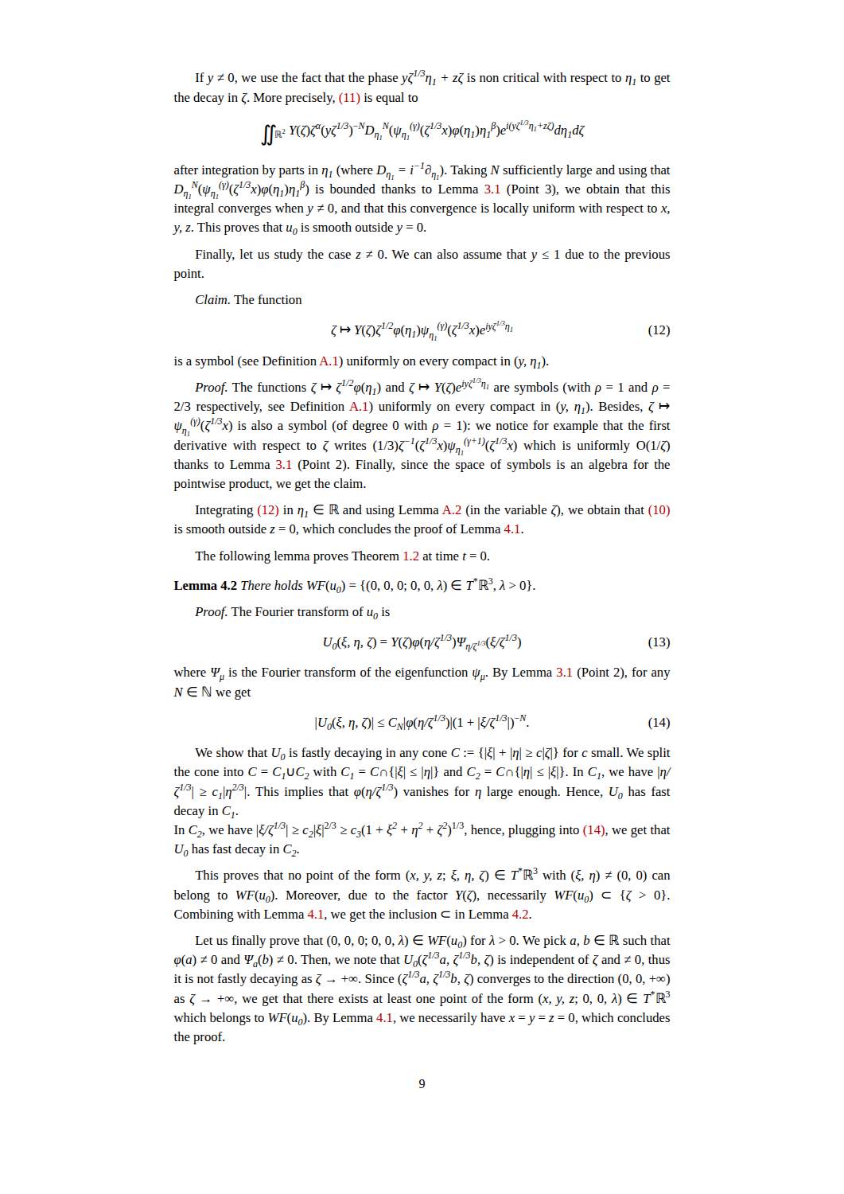If y ≠ 0, we use the fact that the phase yζ1/3η1 + zζ is non critical with respect to η1 to get the decay in ζ. More precisely, (11) is equal to
∬ℝ2 Y(ζ)ζα(yζ1/3)−NDη1N(ψη1(γ)(ζ1/3x)φ(η1)η1β)ei(yζ1/3η1+zζ) dη1dζ
after integration by parts in η1 (where Dη1 = i−1∂η1). Taking N sufficiently large and using that Dη1N(ψη1(γ)(ζ1/3x)φ(η1)η1β) is bounded thanks to Lemma 3.1 (Point 3), we obtain that this integral converges when y ≠ 0, and that this convergence is locally uniform with respect to x, y, z. This proves that u0 is smooth outside y = 0.
Finally, let us study the case z ≠ 0. We can also assume that y ≤ 1 due to the previous point.
Claim. The function
ζ ↦ Y(ζ)ζ1/2φ(η1)ψη1(γ)(ζ1/3x)eiyζ1/3η1 (12)
is a symbol (see Definition A.1) uniformly on every compact in (y, η1).
Proof. The functions ζ ↦ ζ1/2φ(η1) and ζ ↦ Y(ζ)eiyζ1/3η1 are symbols (with ρ = 1 and ρ = 2/3 respectively, see Definition A.1) uniformly on every compact in (y, η1). Besides, ζ ↦ ψη1(γ)(ζ1/3x) is also a symbol (of degree 0 with ρ = 1): we notice for example that the first derivative with respect to ζ writes (1/3)ζ−1(ζ1/3x)ψη1(γ+1)(ζ1/3x) which is uniformly O(1/ζ) thanks to Lemma 3.1 (Point 2). Finally, since the space of symbols is an algebra for the pointwise product, we get the claim.
Integrating (12) in η1 ∈ ℝ and using Lemma A.2 (in the variable ζ), we obtain that (10) is smooth outside z = 0, which concludes the proof of Lemma 4.1.
The following lemma proves Theorem 1.2 at time t = 0.
Lemma 4.2 There holds WF(u0) = {(0, 0, 0; 0, 0, λ) ∈ T*ℝ3, λ > 0}.
Proof. The Fourier transform of u0 is
U0(ξ, η, ζ) = Y(ζ)φ(η/ζ1/3)Ψη/ζ1/3(ξ/ζ1/3) (13)
where Ψμ is the Fourier transform of the eigenfunction ψμ. By Lemma 3.1 (Point 2), for any N ∈ ℕ we get
|U0(ξ, η, ζ)| ≤ CN|φ(η/ζ1/3)|(1 + |ξ/ζ1/3|)−N. (14)
We show that U0 is fastly decaying in any cone C := {|ξ| + |η| ≥ c|ζ|} for c small. We split the cone into C = C1∪C2 with C1 = C∩{|ξ| ≤ |η|} and C2 = C∩{|η| ≤ |ξ|}. In C1, we have |η/ζ1/3| ≥ c1|η2/3|. This implies that φ(η/ζ1/3) vanishes for η large enough. Hence, U0 has fast decay in C1.
In C2, we have |ξ/ζ1/3| ≥ c2|ξ|2/3 ≥ c3(1 + ξ2 + η2 + ζ2)1/3, hence, plugging into (14), we get that U0 has fast decay in C2.
This proves that no point of the form (x, y, z; ξ, η, ζ) ∈ T*ℝ3 with (ξ, η) ≠ (0, 0) can belong to WF(u0). Moreover, due to the factor Y(ζ), necessarily WF(u0) ⊂ {ζ > 0}. Combining with Lemma 4.1, we get the inclusion ⊂ in Lemma 4.2.
Let us finally prove that (0, 0, 0; 0, 0, λ) ∈ WF(u0) for λ > 0. We pick a, b ∈ ℝ such that φ(a) ≠ 0 and Ψa(b) ≠ 0. Then, we note that U0(ζ1/3a, ζ1/3b, ζ) is independent of ζ and ≠ 0, thus it is not fastly decaying as ζ → +∞. Since (ζ1/3a, ζ1/3b, ζ) converges to the direction (0, 0, +∞) as ζ → +∞, we get that there exists at least one point of the form (x, y, z; 0, 0, λ) ∈ T*ℝ3 which belongs to WF(u0). By Lemma 4.1, we necessarily have x = y = z = 0, which concludes the proof.
9